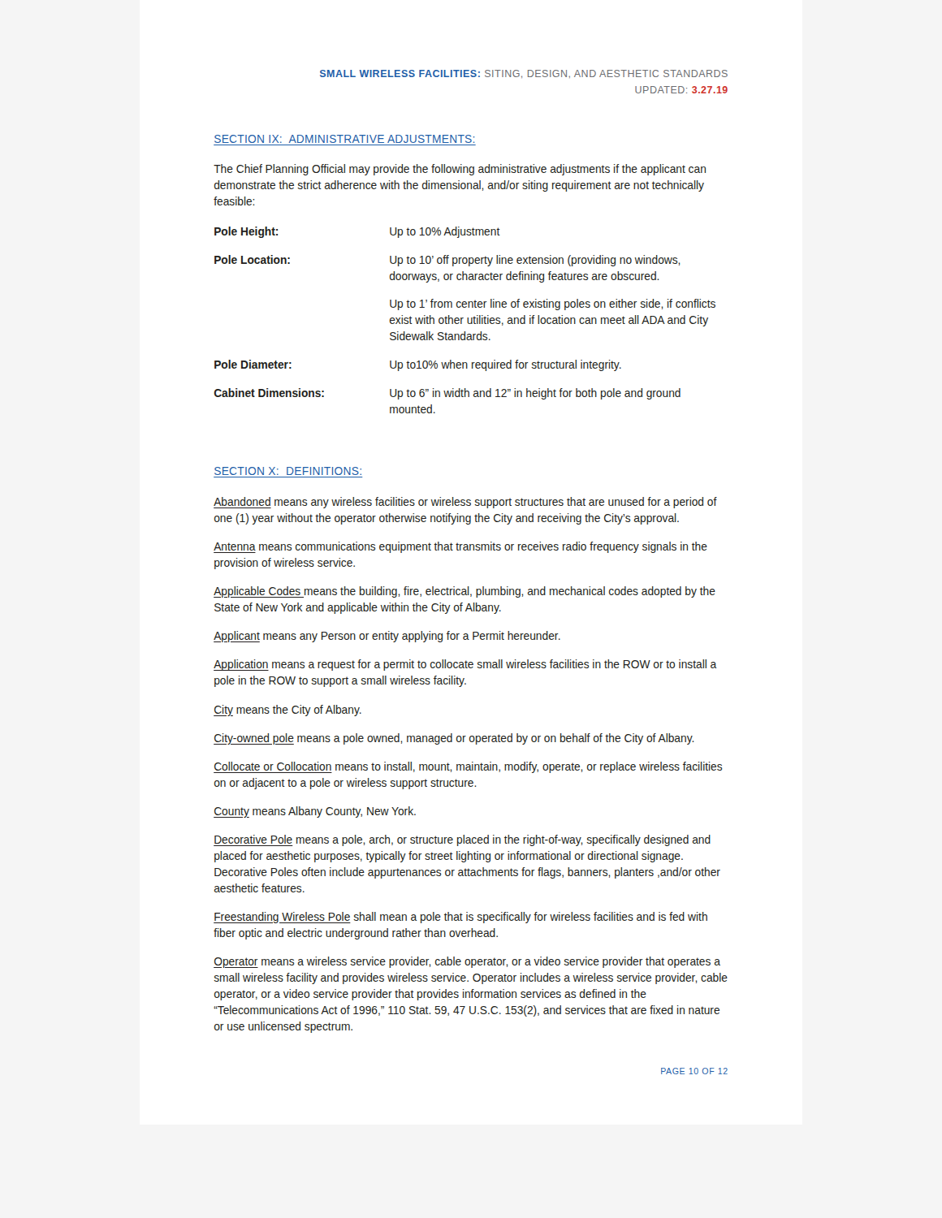SMALL WIRELESS FACILITIES: SITING, DESIGN, AND AESTHETIC STANDARDS UPDATED: 3.27.19
SECTION IX: ADMINISTRATIVE ADJUSTMENTS:
The Chief Planning Official may provide the following administrative adjustments if the applicant can demonstrate the strict adherence with the dimensional, and/or siting requirement are not technically feasible:
| Pole Height: | Up to 10% Adjustment |
| Pole Location: | Up to 10’ off property line extension (providing no windows, doorways, or character defining features are obscured. Up to 1’ from center line of existing poles on either side, if conflicts exist with other utilities, and if location can meet all ADA and City Sidewalk Standards. |
| Pole Diameter: | Up to10% when required for structural integrity. |
| Cabinet Dimensions: | Up to 6” in width and 12” in height for both pole and ground mounted. |
SECTION X: DEFINITIONS:
Abandoned means any wireless facilities or wireless support structures that are unused for a period of one (1) year without the operator otherwise notifying the City and receiving the City’s approval.
Antenna means communications equipment that transmits or receives radio frequency signals in the provision of wireless service.
Applicable Codes means the building, fire, electrical, plumbing, and mechanical codes adopted by the State of New York and applicable within the City of Albany.
Applicant means any Person or entity applying for a Permit hereunder.
Application means a request for a permit to collocate small wireless facilities in the ROW or to install a pole in the ROW to support a small wireless facility.
City means the City of Albany.
City-owned pole means a pole owned, managed or operated by or on behalf of the City of Albany.
Collocate or Collocation means to install, mount, maintain, modify, operate, or replace wireless facilities on or adjacent to a pole or wireless support structure.
County means Albany County, New York.
Decorative Pole means a pole, arch, or structure placed in the right-of-way, specifically designed and placed for aesthetic purposes, typically for street lighting or informational or directional signage. Decorative Poles often include appurtenances or attachments for flags, banners, planters ,and/or other aesthetic features.
Freestanding Wireless Pole shall mean a pole that is specifically for wireless facilities and is fed with fiber optic and electric underground rather than overhead.
Operator means a wireless service provider, cable operator, or a video service provider that operates a small wireless facility and provides wireless service. Operator includes a wireless service provider, cable operator, or a video service provider that provides information services as defined in the “Telecommunications Act of 1996,” 110 Stat. 59, 47 U.S.C. 153(2), and services that are fixed in nature or use unlicensed spectrum.
PAGE 10 OF 12